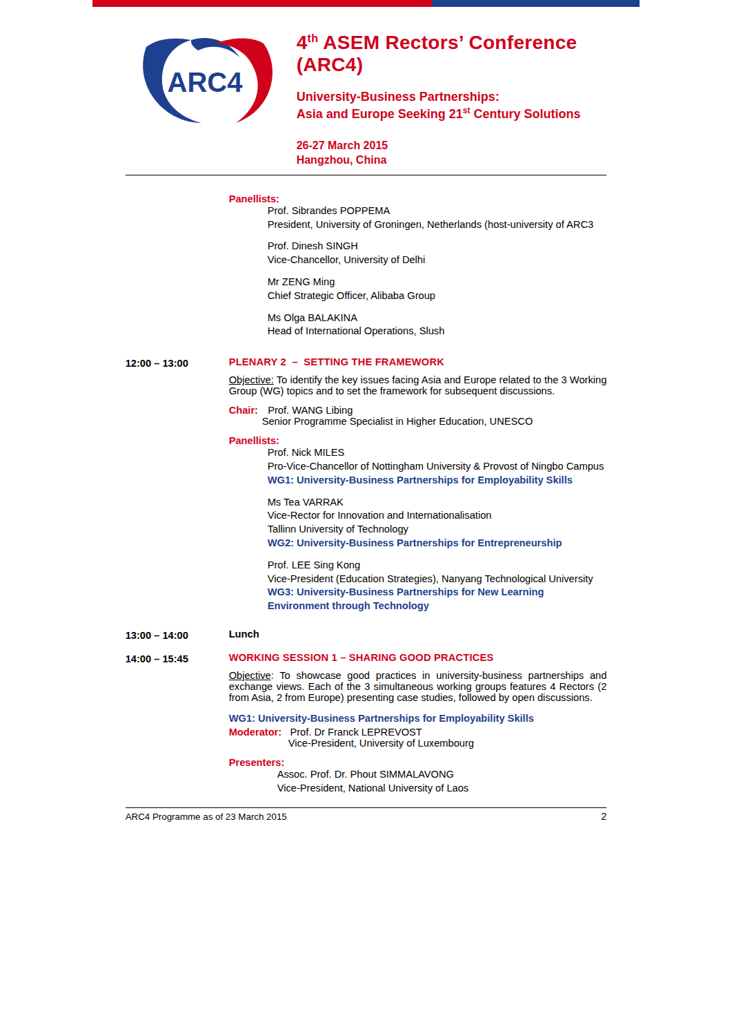ARC4
4th ASEM Rectors’ Conference (ARC4)
University-Business Partnerships:
Asia and Europe Seeking 21st Century Solutions
26-27 March 2015
Hangzhou, China
Panellists:
Prof. Sibrandes POPPEMA
President, University of Groningen, Netherlands (host-university of ARC3
Prof. Dinesh SINGH
Vice-Chancellor, University of Delhi
Mr ZENG Ming
Chief Strategic Officer, Alibaba Group
Ms Olga BALAKINA
Head of International Operations, Slush
12:00 – 13:00
PLENARY 2 – SETTING THE FRAMEWORK
Objective: To identify the key issues facing Asia and Europe related to the 3 Working Group (WG) topics and to set the framework for subsequent discussions.
Chair: Prof. WANG Libing Senior Programme Specialist in Higher Education, UNESCO
Panellists:
Prof. Nick MILES
Pro-Vice-Chancellor of Nottingham University & Provost of Ningbo Campus
WG1: University-Business Partnerships for Employability Skills
Ms Tea VARRAK
Vice-Rector for Innovation and Internationalisation
Tallinn University of Technology
WG2: University-Business Partnerships for Entrepreneurship
Prof. LEE Sing Kong
Vice-President (Education Strategies), Nanyang Technological University
WG3: University-Business Partnerships for New Learning Environment through Technology
13:00 – 14:00
Lunch
14:00 – 15:45
WORKING SESSION 1 – SHARING GOOD PRACTICES
Objective: To showcase good practices in university-business partnerships and exchange views. Each of the 3 simultaneous working groups features 4 Rectors (2 from Asia, 2 from Europe) presenting case studies, followed by open discussions.
WG1: University-Business Partnerships for Employability Skills
Moderator: Prof. Dr Franck LEPREVOST Vice-President, University of Luxembourg
Presenters:
Assoc. Prof. Dr. Phout SIMMALAVONG
Vice-President, National University of Laos
ARC4 Programme as of 23 March 2015 2